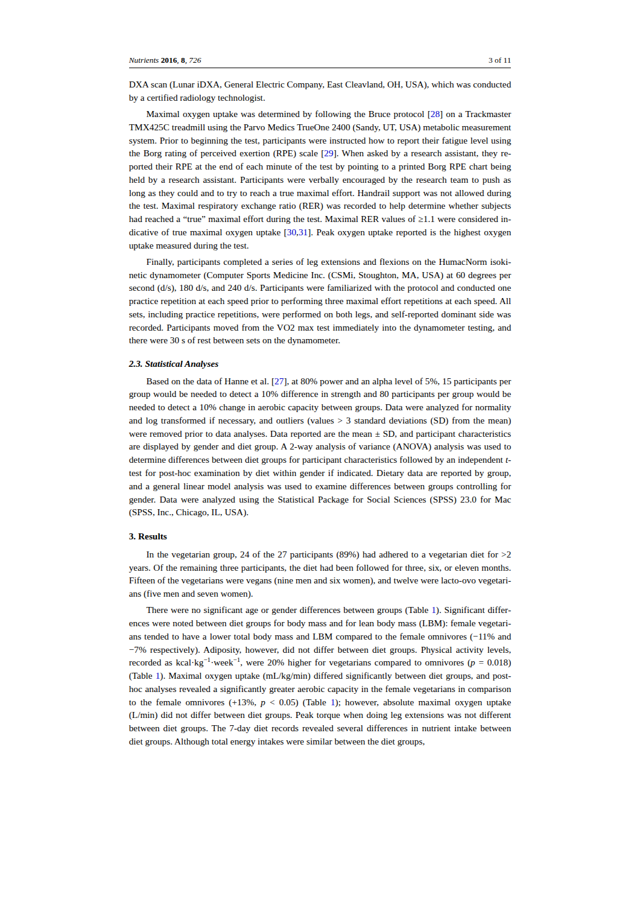Nutrients 2016, 8, 726
3 of 11
DXA scan (Lunar iDXA, General Electric Company, East Cleavland, OH, USA), which was conducted by a certified radiology technologist.
Maximal oxygen uptake was determined by following the Bruce protocol [28] on a Trackmaster TMX425C treadmill using the Parvo Medics TrueOne 2400 (Sandy, UT, USA) metabolic measurement system. Prior to beginning the test, participants were instructed how to report their fatigue level using the Borg rating of perceived exertion (RPE) scale [29]. When asked by a research assistant, they reported their RPE at the end of each minute of the test by pointing to a printed Borg RPE chart being held by a research assistant. Participants were verbally encouraged by the research team to push as long as they could and to try to reach a true maximal effort. Handrail support was not allowed during the test. Maximal respiratory exchange ratio (RER) was recorded to help determine whether subjects had reached a “true” maximal effort during the test. Maximal RER values of ≥1.1 were considered indicative of true maximal oxygen uptake [30,31]. Peak oxygen uptake reported is the highest oxygen uptake measured during the test.
Finally, participants completed a series of leg extensions and flexions on the HumacNorm isokinetic dynamometer (Computer Sports Medicine Inc. (CSMi, Stoughton, MA, USA) at 60 degrees per second (d/s), 180 d/s, and 240 d/s. Participants were familiarized with the protocol and conducted one practice repetition at each speed prior to performing three maximal effort repetitions at each speed. All sets, including practice repetitions, were performed on both legs, and self-reported dominant side was recorded. Participants moved from the VO2 max test immediately into the dynamometer testing, and there were 30 s of rest between sets on the dynamometer.
2.3. Statistical Analyses
Based on the data of Hanne et al. [27], at 80% power and an alpha level of 5%, 15 participants per group would be needed to detect a 10% difference in strength and 80 participants per group would be needed to detect a 10% change in aerobic capacity between groups. Data were analyzed for normality and log transformed if necessary, and outliers (values > 3 standard deviations (SD) from the mean) were removed prior to data analyses. Data reported are the mean ± SD, and participant characteristics are displayed by gender and diet group. A 2-way analysis of variance (ANOVA) analysis was used to determine differences between diet groups for participant characteristics followed by an independent t-test for post-hoc examination by diet within gender if indicated. Dietary data are reported by group, and a general linear model analysis was used to examine differences between groups controlling for gender. Data were analyzed using the Statistical Package for Social Sciences (SPSS) 23.0 for Mac (SPSS, Inc., Chicago, IL, USA).
3. Results
In the vegetarian group, 24 of the 27 participants (89%) had adhered to a vegetarian diet for >2 years. Of the remaining three participants, the diet had been followed for three, six, or eleven months. Fifteen of the vegetarians were vegans (nine men and six women), and twelve were lacto-ovo vegetarians (five men and seven women).
There were no significant age or gender differences between groups (Table 1). Significant differences were noted between diet groups for body mass and for lean body mass (LBM): female vegetarians tended to have a lower total body mass and LBM compared to the female omnivores (−11% and −7% respectively). Adiposity, however, did not differ between diet groups. Physical activity levels, recorded as kcal·kg−1·week−1, were 20% higher for vegetarians compared to omnivores (p = 0.018) (Table 1). Maximal oxygen uptake (mL/kg/min) differed significantly between diet groups, and post-hoc analyses revealed a significantly greater aerobic capacity in the female vegetarians in comparison to the female omnivores (+13%, p < 0.05) (Table 1); however, absolute maximal oxygen uptake (L/min) did not differ between diet groups. Peak torque when doing leg extensions was not different between diet groups. The 7-day diet records revealed several differences in nutrient intake between diet groups. Although total energy intakes were similar between the diet groups,